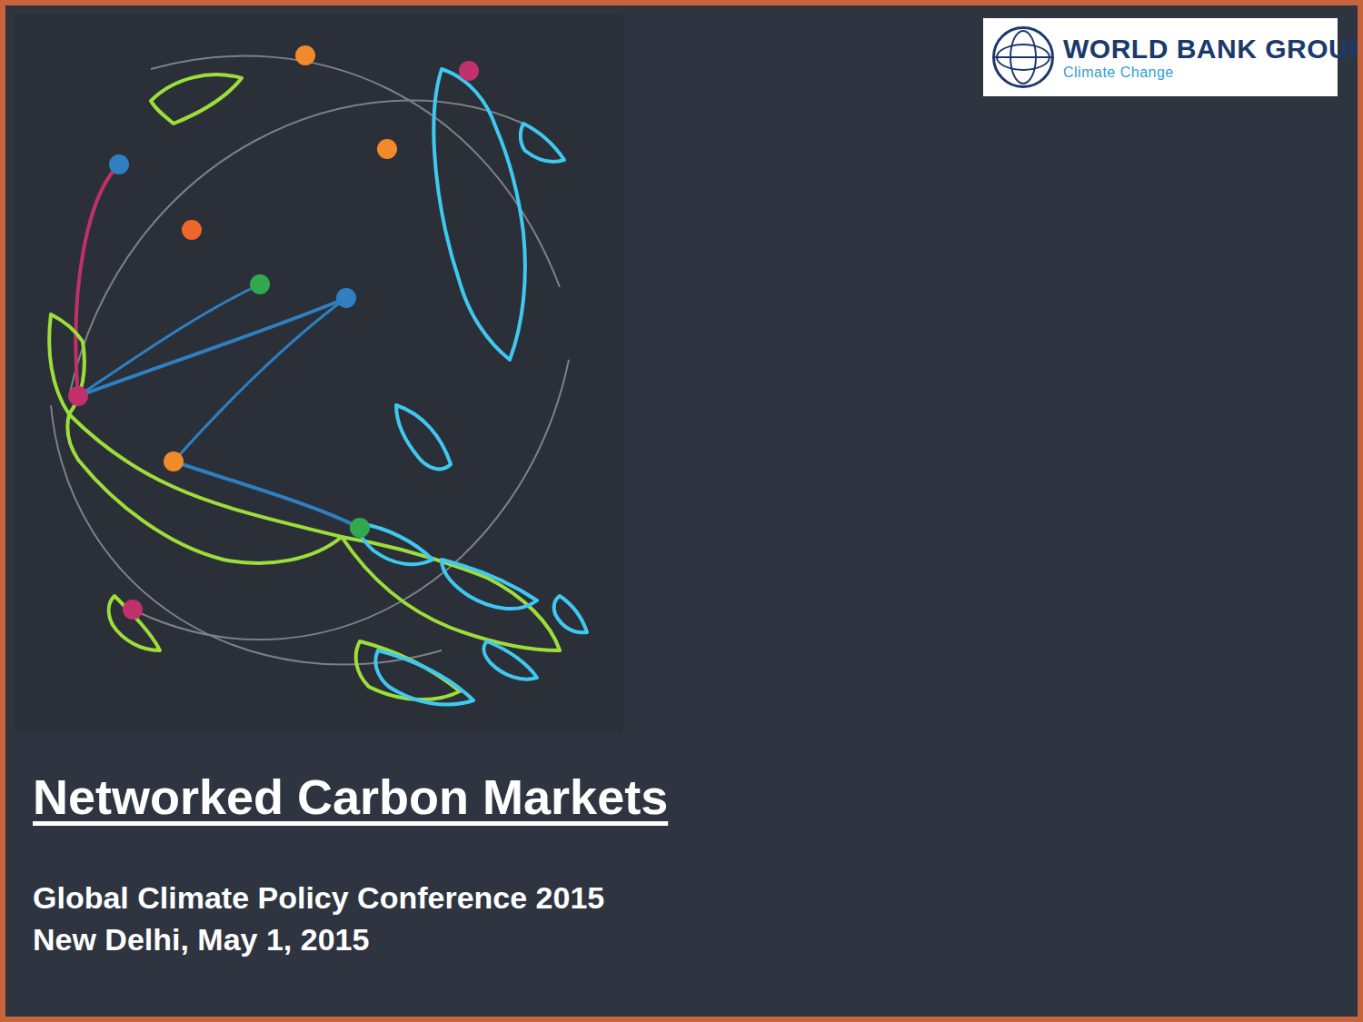WORLD BANK GROUP
Climate Change
Networked Carbon Markets
Global Climate Policy Conference 2015
New Delhi, May 1, 2015